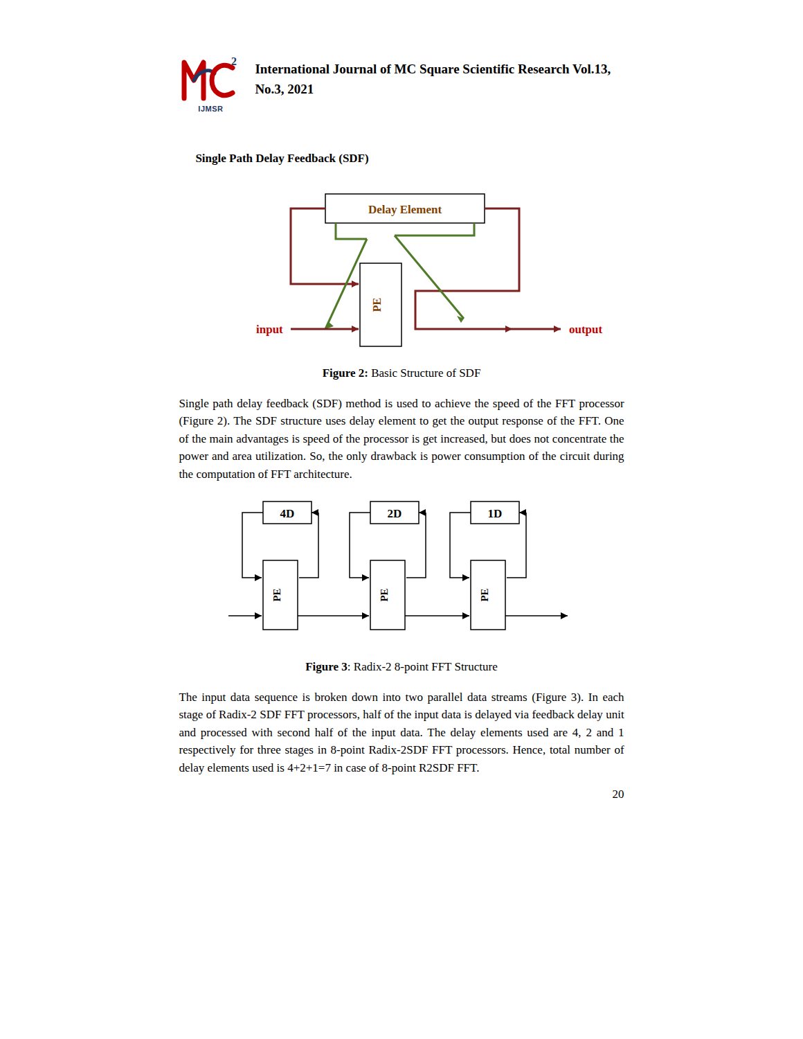2
IJMSR
International Journal of MC Square Scientific Research Vol.13, No.3, 2021
Single Path Delay Feedback (SDF)
Delay Element PE input output
Figure 2: Basic Structure of SDF
Single path delay feedback (SDF) method is used to achieve the speed of the FFT processor (Figure 2). The SDF structure uses delay element to get the output response of the FFT. One of the main advantages is speed of the processor is get increased, but does not concentrate the power and area utilization. So, the only drawback is power consumption of the circuit during the computation of FFT architecture.
4D PE 2D PE 1D PE
Figure 3: Radix-2 8-point FFT Structure
The input data sequence is broken down into two parallel data streams (Figure 3). In each stage of Radix-2 SDF FFT processors, half of the input data is delayed via feedback delay unit and processed with second half of the input data. The delay elements used are 4, 2 and 1 respectively for three stages in 8-point Radix-2SDF FFT processors. Hence, total number of delay elements used is 4+2+1=7 in case of 8-point R2SDF FFT.
20